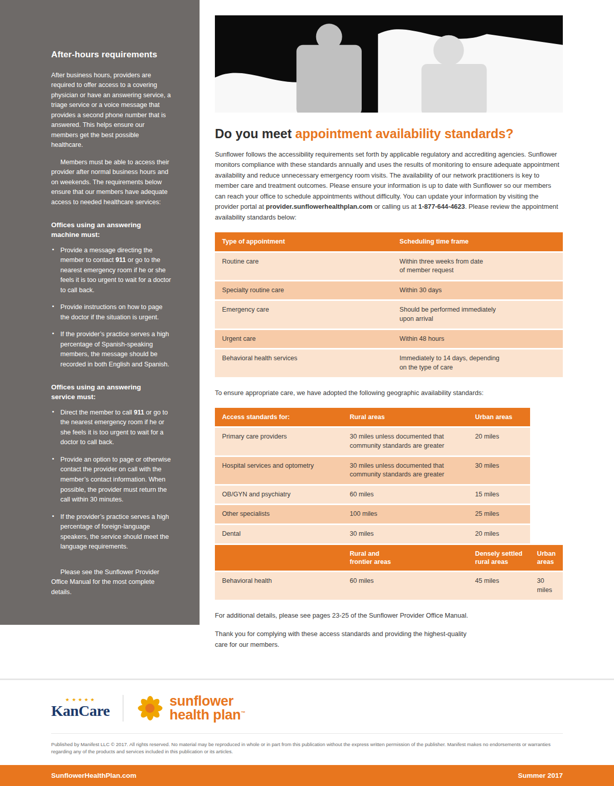After-hours requirements
After business hours, providers are required to offer access to a covering physician or have an answering service, a triage service or a voice message that provides a second phone number that is answered. This helps ensure our members get the best possible healthcare.
Members must be able to access their provider after normal business hours and on weekends. The requirements below ensure that our members have adequate access to needed healthcare services:
Offices using an answering
machine must:
Provide a message directing the member to contact 911 or go to the nearest emergency room if he or she feels it is too urgent to wait for a doctor to call back.
Provide instructions on how to page the doctor if the situation is urgent.
If the provider’s practice serves a high percentage of Spanish-speaking members, the message should be recorded in both English and Spanish.
Offices using an answering
service must:
Direct the member to call 911 or go to the nearest emergency room if he or she feels it is too urgent to wait for a doctor to call back.
Provide an option to page or otherwise contact the provider on call with the member’s contact information. When possible, the provider must return the call within 30 minutes.
If the provider’s practice serves a high percentage of foreign-language speakers, the service should meet the language requirements.
Please see the Sunflower Provider Office Manual for the most complete details.
Do you meet appointment availability standards?
Sunflower follows the accessibility requirements set forth by applicable regulatory and accrediting agencies. Sunflower monitors compliance with these standards annually and uses the results of monitoring to ensure adequate appointment availability and reduce unnecessary emergency room visits. The availability of our network practitioners is key to member care and treatment outcomes. Please ensure your information is up to date with Sunflower so our members can reach your office to schedule appointments without difficulty. You can update your information by visiting the provider portal at provider.sunflowerhealthplan.com or calling us at 1-877-644-4623. Please review the appointment availability standards below:
| Type of appointment | Scheduling time frame |
| --- | --- |
| Routine care | Within three weeks from date of member request |
| Specialty routine care | Within 30 days |
| Emergency care | Should be performed immediately upon arrival |
| Urgent care | Within 48 hours |
| Behavioral health services | Immediately to 14 days, depending on the type of care |
To ensure appropriate care, we have adopted the following geographic availability standards:
| Access standards for: | Rural areas | Urban areas |
| --- | --- | --- |
| Primary care providers | 30 miles unless documented that community standards are greater | 20 miles |
| Hospital services and optometry | 30 miles unless documented that community standards are greater | 30 miles |
| OB/GYN and psychiatry | 60 miles | 15 miles |
| Other specialists | 100 miles | 25 miles |
| Dental | 30 miles | 20 miles |
| | Rural and frontier areas | Densely settled rural areas | Urban areas |
| Behavioral health | 60 miles | 45 miles | 30 miles |
For additional details, please see pages 23-25 of the Sunflower Provider Office Manual.
Thank you for complying with these access standards and providing the highest-quality
care for our members.
★ ★ ★ ★ ★
Kan Care
sunflower
health plan™
Published by Manifest LLC © 2017. All rights reserved. No material may be reproduced in whole or in part from this publication without the express written permission of the publisher. Manifest makes no endorsements or warranties regarding any of the products and services included in this publication or its articles.
SunflowerHealthPlan.com
Summer 2017